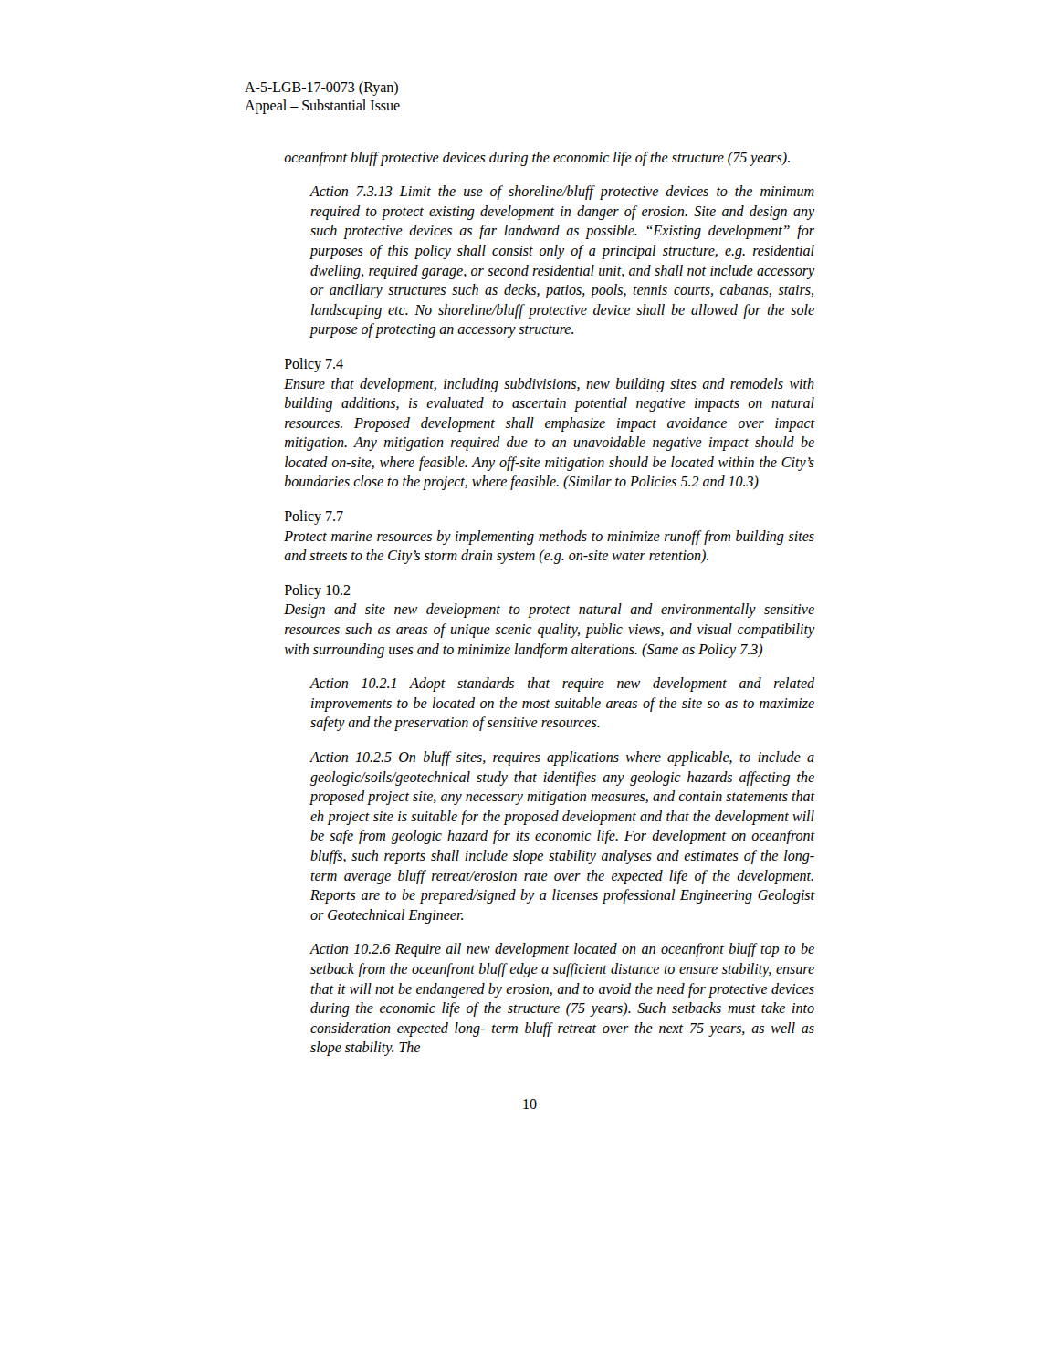A-5-LGB-17-0073 (Ryan)
Appeal – Substantial Issue
oceanfront bluff protective devices during the economic life of the structure (75 years).
Action 7.3.13 Limit the use of shoreline/bluff protective devices to the minimum required to protect existing development in danger of erosion. Site and design any such protective devices as far landward as possible. “Existing development” for purposes of this policy shall consist only of a principal structure, e.g. residential dwelling, required garage, or second residential unit, and shall not include accessory or ancillary structures such as decks, patios, pools, tennis courts, cabanas, stairs, landscaping etc. No shoreline/bluff protective device shall be allowed for the sole purpose of protecting an accessory structure.
Policy 7.4
Ensure that development, including subdivisions, new building sites and remodels with building additions, is evaluated to ascertain potential negative impacts on natural resources. Proposed development shall emphasize impact avoidance over impact mitigation. Any mitigation required due to an unavoidable negative impact should be located on-site, where feasible. Any off-site mitigation should be located within the City’s boundaries close to the project, where feasible. (Similar to Policies 5.2 and 10.3)
Policy 7.7
Protect marine resources by implementing methods to minimize runoff from building sites and streets to the City’s storm drain system (e.g. on-site water retention).
Policy 10.2
Design and site new development to protect natural and environmentally sensitive resources such as areas of unique scenic quality, public views, and visual compatibility with surrounding uses and to minimize landform alterations. (Same as Policy 7.3)
Action 10.2.1 Adopt standards that require new development and related improvements to be located on the most suitable areas of the site so as to maximize safety and the preservation of sensitive resources.
Action 10.2.5 On bluff sites, requires applications where applicable, to include a geologic/soils/geotechnical study that identifies any geologic hazards affecting the proposed project site, any necessary mitigation measures, and contain statements that eh project site is suitable for the proposed development and that the development will be safe from geologic hazard for its economic life. For development on oceanfront bluffs, such reports shall include slope stability analyses and estimates of the long-term average bluff retreat/erosion rate over the expected life of the development. Reports are to be prepared/signed by a licenses professional Engineering Geologist or Geotechnical Engineer.
Action 10.2.6 Require all new development located on an oceanfront bluff top to be setback from the oceanfront bluff edge a sufficient distance to ensure stability, ensure that it will not be endangered by erosion, and to avoid the need for protective devices during the economic life of the structure (75 years). Such setbacks must take into consideration expected long- term bluff retreat over the next 75 years, as well as slope stability. The
10